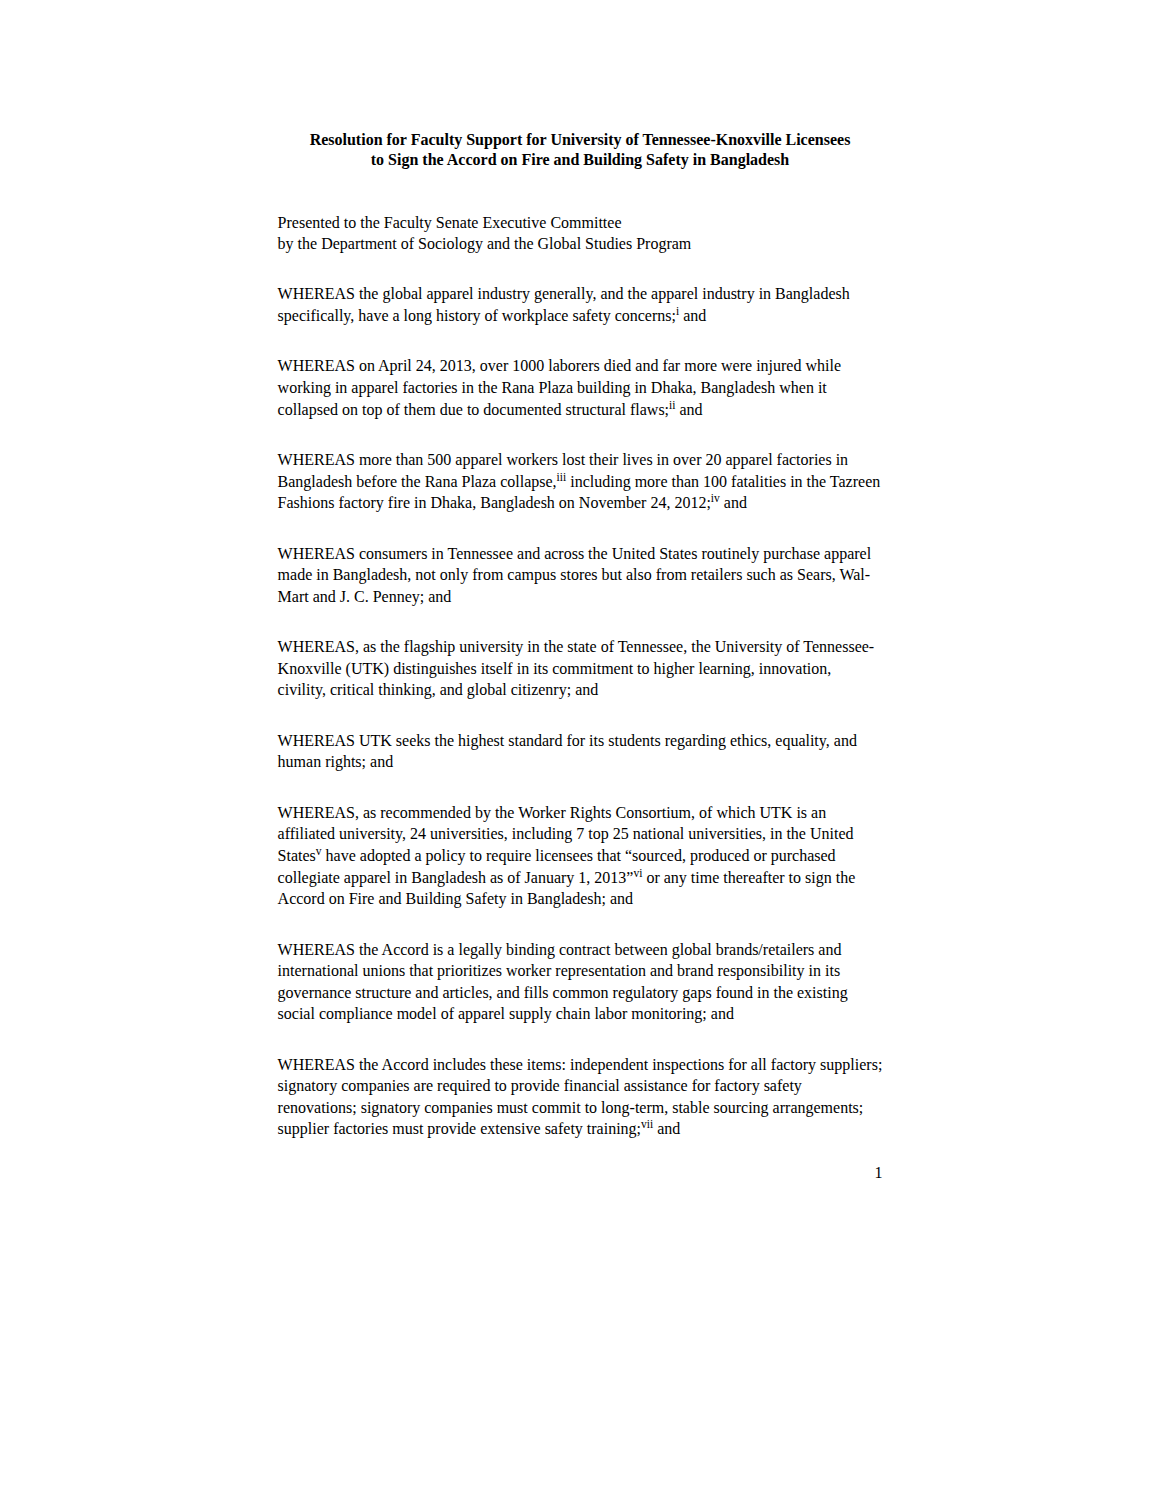Resolution for Faculty Support for University of Tennessee-Knoxville Licensees
to Sign the Accord on Fire and Building Safety in Bangladesh
Presented to the Faculty Senate Executive Committee
by the Department of Sociology and the Global Studies Program
WHEREAS the global apparel industry generally, and the apparel industry in Bangladesh specifically, have a long history of workplace safety concerns;i and
WHEREAS on April 24, 2013, over 1000 laborers died and far more were injured while working in apparel factories in the Rana Plaza building in Dhaka, Bangladesh when it collapsed on top of them due to documented structural flaws;ii and
WHEREAS more than 500 apparel workers lost their lives in over 20 apparel factories in Bangladesh before the Rana Plaza collapse,iii including more than 100 fatalities in the Tazreen Fashions factory fire in Dhaka, Bangladesh on November 24, 2012;iv and
WHEREAS consumers in Tennessee and across the United States routinely purchase apparel made in Bangladesh, not only from campus stores but also from retailers such as Sears, Wal-Mart and J. C. Penney; and
WHEREAS, as the flagship university in the state of Tennessee, the University of Tennessee-Knoxville (UTK) distinguishes itself in its commitment to higher learning, innovation, civility, critical thinking, and global citizenry; and
WHEREAS UTK seeks the highest standard for its students regarding ethics, equality, and human rights; and
WHEREAS, as recommended by the Worker Rights Consortium, of which UTK is an affiliated university, 24 universities, including 7 top 25 national universities, in the United Statesv have adopted a policy to require licensees that “sourced, produced or purchased collegiate apparel in Bangladesh as of January 1, 2013”vi or any time thereafter to sign the Accord on Fire and Building Safety in Bangladesh; and
WHEREAS the Accord is a legally binding contract between global brands/retailers and international unions that prioritizes worker representation and brand responsibility in its governance structure and articles, and fills common regulatory gaps found in the existing social compliance model of apparel supply chain labor monitoring; and
WHEREAS the Accord includes these items: independent inspections for all factory suppliers; signatory companies are required to provide financial assistance for factory safety renovations; signatory companies must commit to long-term, stable sourcing arrangements; supplier factories must provide extensive safety training;vii and
1